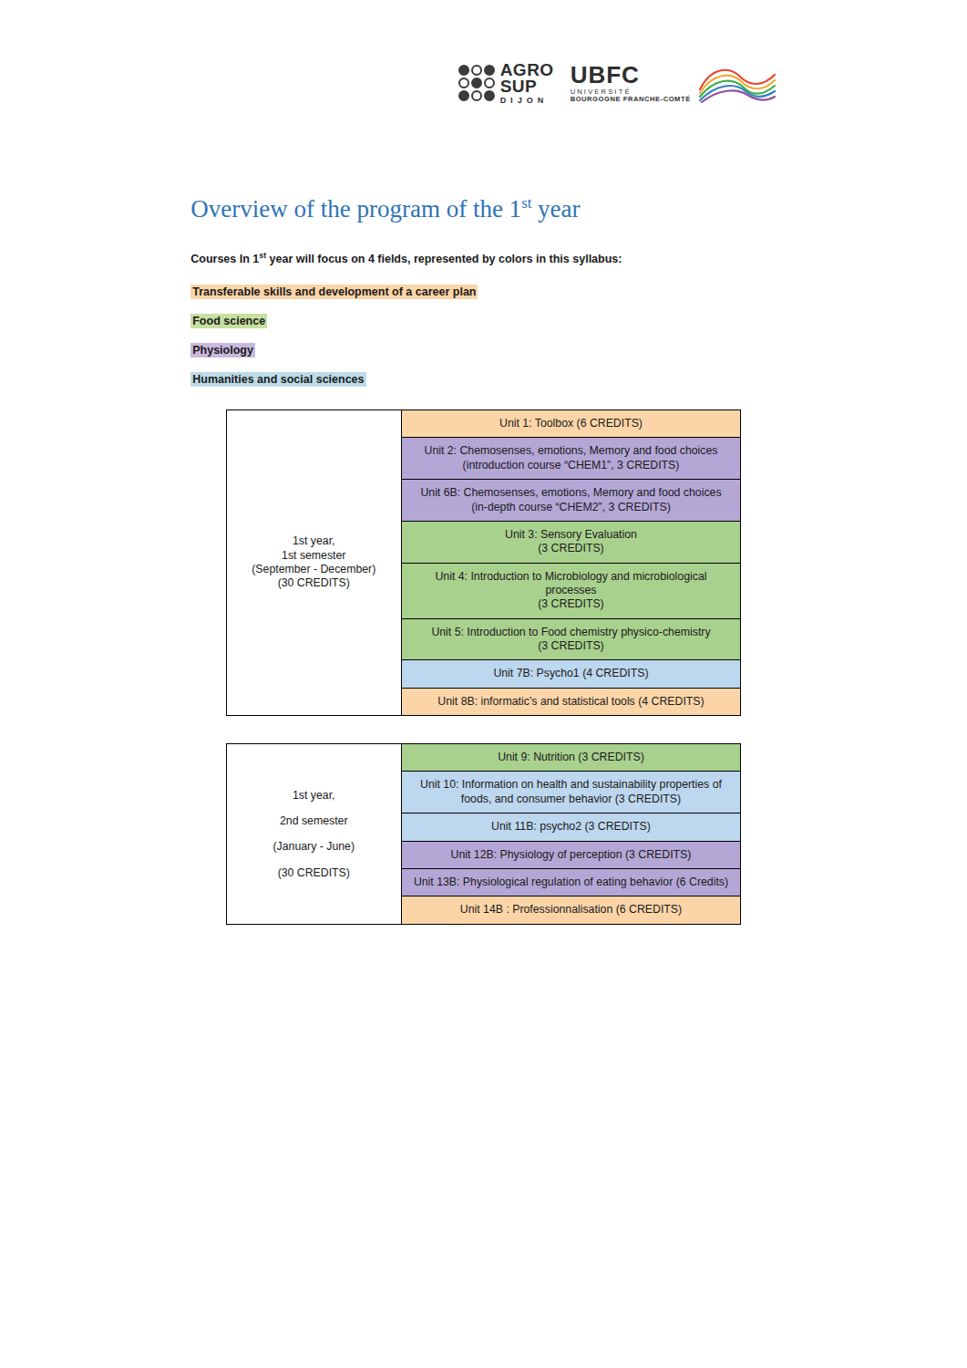AGRO
SUP DIJON
UBFC UNIVERSITÉ BOURGOGNE FRANCHE-COMTÉ
Overview of the program of the 1st year
Courses In 1st year will focus on 4 fields, represented by colors in this syllabus:
Transferable skills and development of a career plan
Food science
Physiology
Humanities and social sciences
| 1st year, 1st semester (September - December) (30 CREDITS) | Unit 1: Toolbox (6 CREDITS) |
| Unit 2: Chemosenses, emotions, Memory and food choices (introduction course “CHEM1”, 3 CREDITS) |
| Unit 6B: Chemosenses, emotions, Memory and food choices (in-depth course “CHEM2”, 3 CREDITS) |
| Unit 3: Sensory Evaluation (3 CREDITS) |
| Unit 4: Introduction to Microbiology and microbiological processes (3 CREDITS) |
| Unit 5: Introduction to Food chemistry physico-chemistry (3 CREDITS) |
| Unit 7B: Psycho1 (4 CREDITS) |
| Unit 8B: informatic’s and statistical tools (4 CREDITS) |
| 1st year, 2nd semester (January - June) (30 CREDITS) | Unit 9: Nutrition (3 CREDITS) |
| Unit 10: Information on health and sustainability properties of foods, and consumer behavior (3 CREDITS) |
| Unit 11B: psycho2 (3 CREDITS) |
| Unit 12B: Physiology of perception (3 CREDITS) |
| Unit 13B: Physiological regulation of eating behavior (6 Credits) |
| Unit 14B : Professionnalisation (6 CREDITS) |